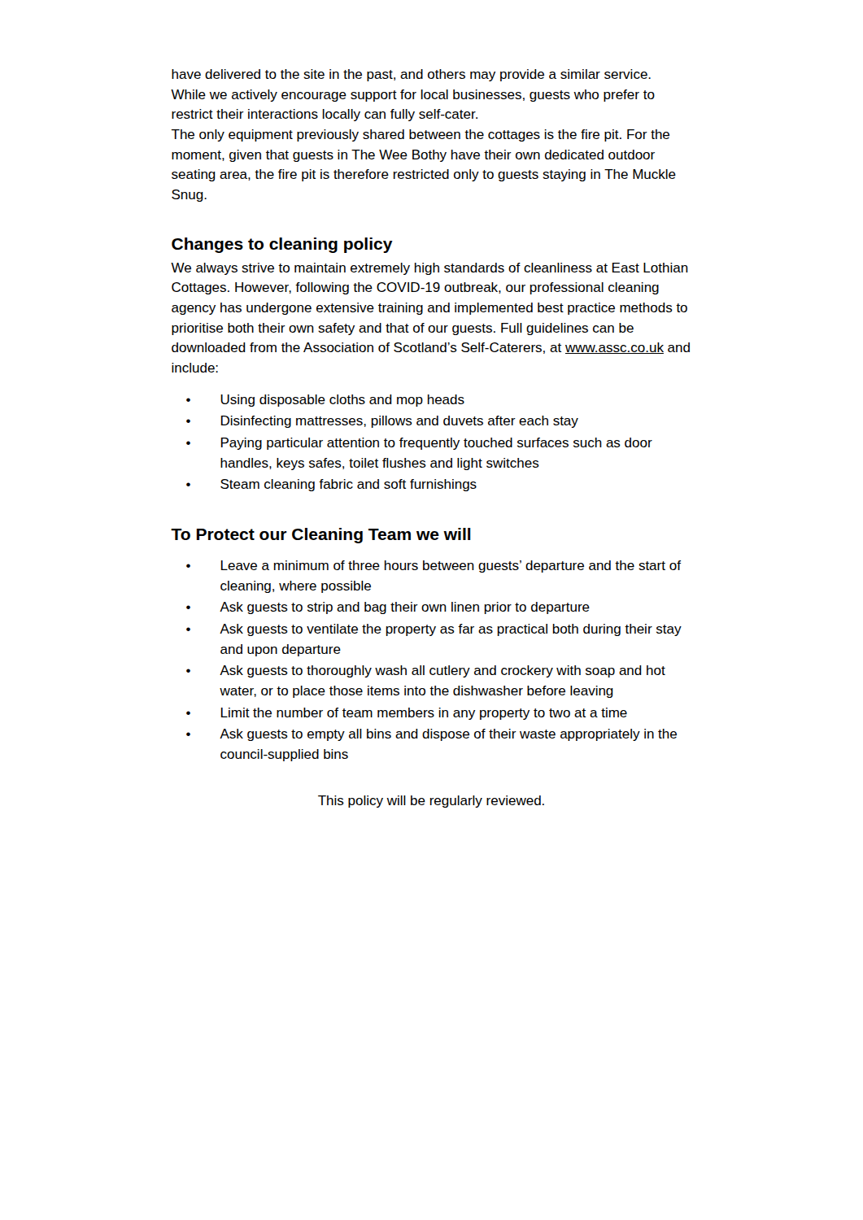have delivered to the site in the past, and others may provide a similar service.
While we actively encourage support for local businesses, guests who prefer to restrict their interactions locally can fully self-cater.
The only equipment previously shared between the cottages is the fire pit. For the moment, given that guests in The Wee Bothy have their own dedicated outdoor seating area, the fire pit is therefore restricted only to guests staying in The Muckle Snug.
Changes to cleaning policy
We always strive to maintain extremely high standards of cleanliness at East Lothian Cottages. However, following the COVID-19 outbreak, our professional cleaning agency has undergone extensive training and implemented best practice methods to prioritise both their own safety and that of our guests. Full guidelines can be downloaded from the Association of Scotland’s Self-Caterers, at www.assc.co.uk and include:
Using disposable cloths and mop heads
Disinfecting mattresses, pillows and duvets after each stay
Paying particular attention to frequently touched surfaces such as door handles, keys safes, toilet flushes and light switches
Steam cleaning fabric and soft furnishings
To Protect our Cleaning Team we will
Leave a minimum of three hours between guests’ departure and the start of cleaning, where possible
Ask guests to strip and bag their own linen prior to departure
Ask guests to ventilate the property as far as practical both during their stay and upon departure
Ask guests to thoroughly wash all cutlery and crockery with soap and hot water, or to place those items into the dishwasher before leaving
Limit the number of team members in any property to two at a time
Ask guests to empty all bins and dispose of their waste appropriately in the council-supplied bins
This policy will be regularly reviewed.